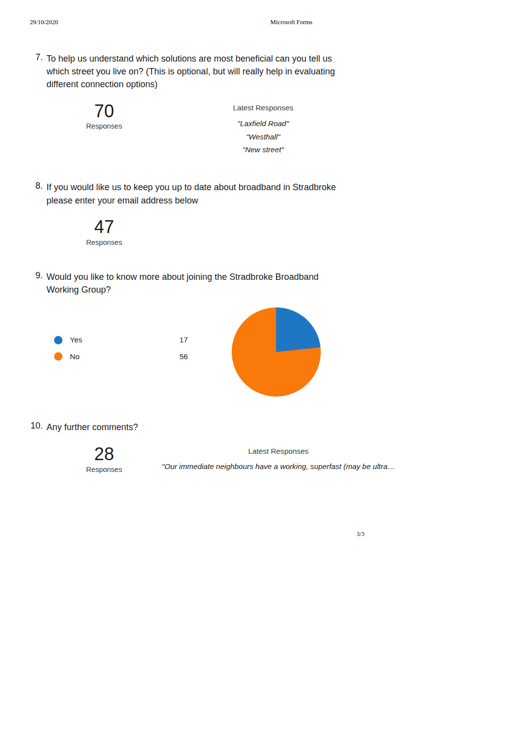29/10/2020
Microsoft Forms
To help us understand which solutions are most beneficial can you tell us which street you live on? (This is optional, but will really help in evaluating different connection options)
70
Responses
Latest Responses
"Laxfield Road"
"Westhall"
"New street"
If you would like us to keep you up to date about broadband in Stradbroke please enter your email address below
47
Responses
Would you like to know more about joining the Stradbroke Broadband Working Group?
Yes 17
No 56
Any further comments?
28
Responses
Latest Responses
"Our immediate neighbours have a working, superfast (may be ultra…
3/3